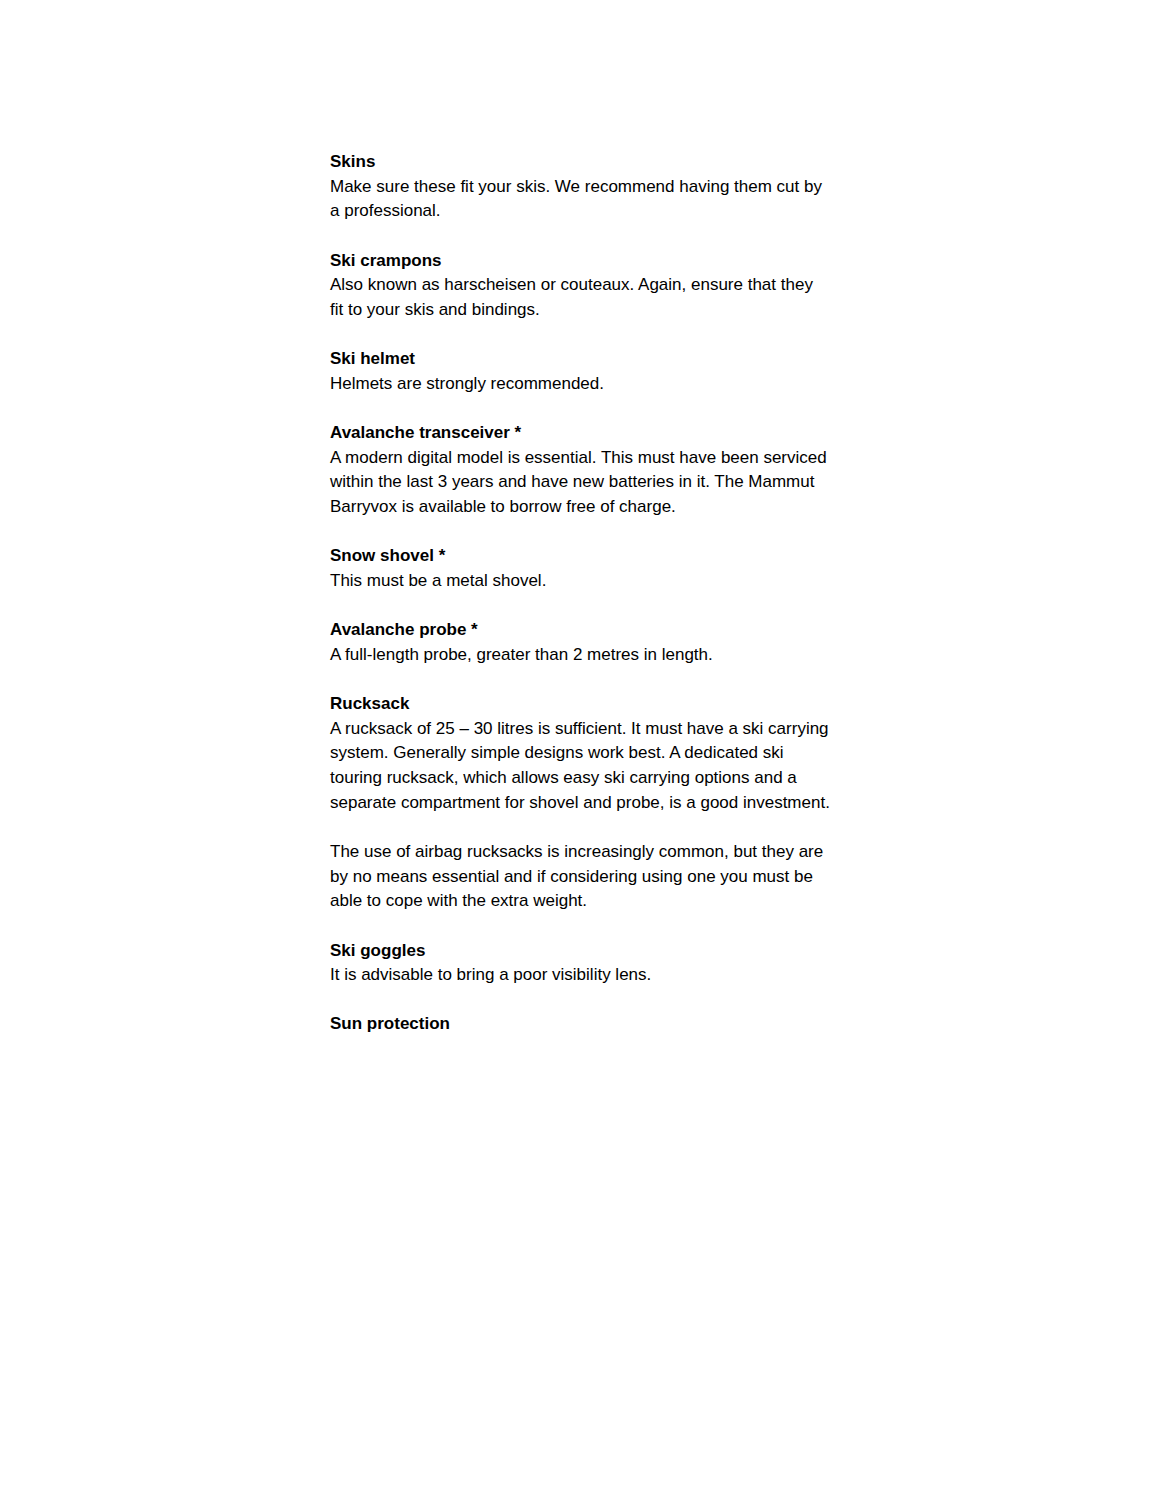Skins
Make sure these fit your skis. We recommend having them cut by a professional.
Ski crampons
Also known as harscheisen or couteaux. Again, ensure that they fit to your skis and bindings.
Ski helmet
Helmets are strongly recommended.
Avalanche transceiver *
A modern digital model is essential. This must have been serviced within the last 3 years and have new batteries in it. The Mammut Barryvox is available to borrow free of charge.
Snow shovel *
This must be a metal shovel.
Avalanche probe *
A full-length probe, greater than 2 metres in length.
Rucksack
A rucksack of 25 – 30 litres is sufficient. It must have a ski carrying system. Generally simple designs work best. A dedicated ski touring rucksack, which allows easy ski carrying options and a separate compartment for shovel and probe, is a good investment.
The use of airbag rucksacks is increasingly common, but they are by no means essential and if considering using one you must be able to cope with the extra weight.
Ski goggles
It is advisable to bring a poor visibility lens.
Sun protection